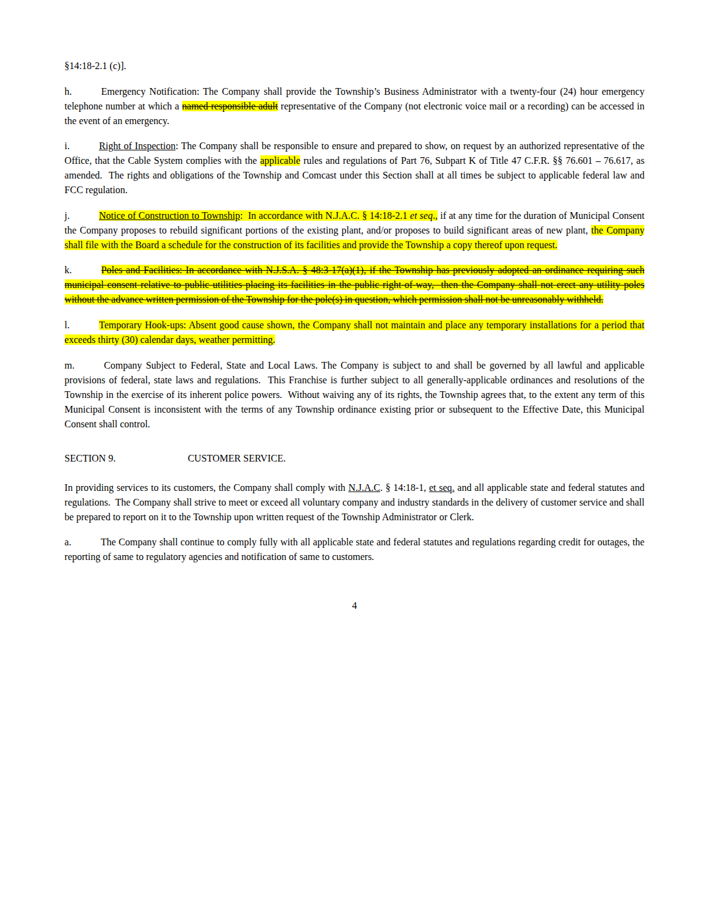§14:18-2.1 (c)].
h. Emergency Notification: The Company shall provide the Township’s Business Administrator with a twenty-four (24) hour emergency telephone number at which a named responsible adult representative of the Company (not electronic voice mail or a recording) can be accessed in the event of an emergency.
i. Right of Inspection: The Company shall be responsible to ensure and prepared to show, on request by an authorized representative of the Office, that the Cable System complies with the applicable rules and regulations of Part 76, Subpart K of Title 47 C.F.R. §§ 76.601 – 76.617, as amended. The rights and obligations of the Township and Comcast under this Section shall at all times be subject to applicable federal law and FCC regulation.
j. Notice of Construction to Township: In accordance with N.J.A.C. § 14:18-2.1 et seq., if at any time for the duration of Municipal Consent the Company proposes to rebuild significant portions of the existing plant, and/or proposes to build significant areas of new plant, the Company shall file with the Board a schedule for the construction of its facilities and provide the Township a copy thereof upon request.
k. Poles and Facilities: In accordance with N.J.S.A. § 48:3-17(a)(1), if the Township has previously adopted an ordinance requiring such municipal consent relative to public utilities placing its facilities in the public right-of-way, then the Company shall not erect any utility poles without the advance written permission of the Township for the pole(s) in question, which permission shall not be unreasonably withheld.
l. Temporary Hook-ups: Absent good cause shown, the Company shall not maintain and place any temporary installations for a period that exceeds thirty (30) calendar days, weather permitting.
m. Company Subject to Federal, State and Local Laws. The Company is subject to and shall be governed by all lawful and applicable provisions of federal, state laws and regulations. This Franchise is further subject to all generally-applicable ordinances and resolutions of the Township in the exercise of its inherent police powers. Without waiving any of its rights, the Township agrees that, to the extent any term of this Municipal Consent is inconsistent with the terms of any Township ordinance existing prior or subsequent to the Effective Date, this Municipal Consent shall control.
SECTION 9. CUSTOMER SERVICE.
In providing services to its customers, the Company shall comply with N.J.A.C. § 14:18-1, et seq. and all applicable state and federal statutes and regulations. The Company shall strive to meet or exceed all voluntary company and industry standards in the delivery of customer service and shall be prepared to report on it to the Township upon written request of the Township Administrator or Clerk.
a. The Company shall continue to comply fully with all applicable state and federal statutes and regulations regarding credit for outages, the reporting of same to regulatory agencies and notification of same to customers.
4